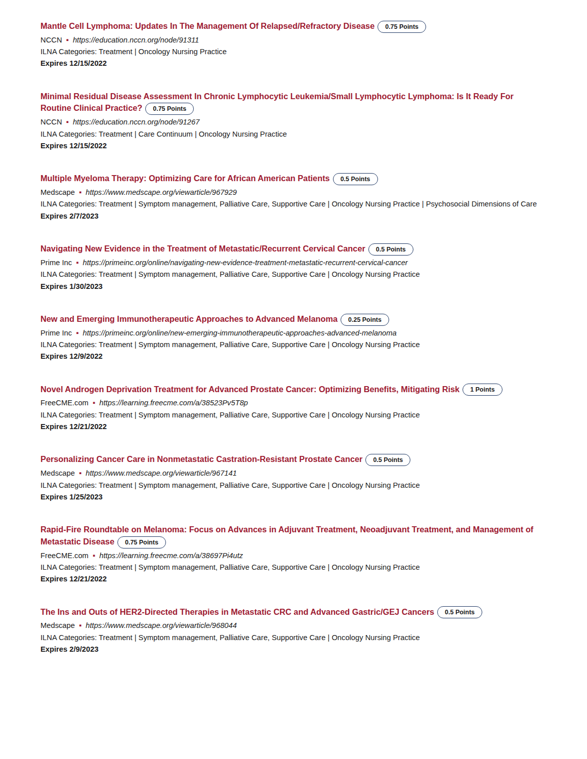Mantle Cell Lymphoma: Updates In The Management Of Relapsed/Refractory Disease 0.75 Points
NCCN ▪ https://education.nccn.org/node/91311
ILNA Categories: Treatment | Oncology Nursing Practice
Expires 12/15/2022
Minimal Residual Disease Assessment In Chronic Lymphocytic Leukemia/Small Lymphocytic Lymphoma: Is It Ready For Routine Clinical Practice?0.75 Points
NCCN ▪ https://education.nccn.org/node/91267
ILNA Categories: Treatment | Care Continuum | Oncology Nursing Practice
Expires 12/15/2022
Multiple Myeloma Therapy: Optimizing Care for African American Patients 0.5 Points
Medscape ▪ https://www.medscape.org/viewarticle/967929
ILNA Categories: Treatment | Symptom management, Palliative Care, Supportive Care | Oncology Nursing Practice | Psychosocial Dimensions of Care
Expires 2/7/2023
Navigating New Evidence in the Treatment of Metastatic/Recurrent Cervical Cancer 0.5 Points
Prime Inc ▪ https://primeinc.org/online/navigating-new-evidence-treatment-metastatic-recurrent-cervical-cancer
ILNA Categories: Treatment | Symptom management, Palliative Care, Supportive Care | Oncology Nursing Practice
Expires 1/30/2023
New and Emerging Immunotherapeutic Approaches to Advanced Melanoma 0.25 Points
Prime Inc ▪ https://primeinc.org/online/new-emerging-immunotherapeutic-approaches-advanced-melanoma
ILNA Categories: Treatment | Symptom management, Palliative Care, Supportive Care | Oncology Nursing Practice
Expires 12/9/2022
Novel Androgen Deprivation Treatment for Advanced Prostate Cancer: Optimizing Benefits, Mitigating Risk 1 Points
FreeCME.com ▪ https://learning.freecme.com/a/38523Pv5T8p
ILNA Categories: Treatment | Symptom management, Palliative Care, Supportive Care | Oncology Nursing Practice
Expires 12/21/2022
Personalizing Cancer Care in Nonmetastatic Castration-Resistant Prostate Cancer 0.5 Points
Medscape ▪ https://www.medscape.org/viewarticle/967141
ILNA Categories: Treatment | Symptom management, Palliative Care, Supportive Care | Oncology Nursing Practice
Expires 1/25/2023
Rapid-Fire Roundtable on Melanoma: Focus on Advances in Adjuvant Treatment, Neoadjuvant Treatment, and Management of Metastatic Disease 0.75 Points
FreeCME.com ▪ https://learning.freecme.com/a/38697Pi4utz
ILNA Categories: Treatment | Symptom management, Palliative Care, Supportive Care | Oncology Nursing Practice
Expires 12/21/2022
The Ins and Outs of HER2-Directed Therapies in Metastatic CRC and Advanced Gastric/GEJ Cancers 0.5 Points
Medscape ▪ https://www.medscape.org/viewarticle/968044
ILNA Categories: Treatment | Symptom management, Palliative Care, Supportive Care | Oncology Nursing Practice
Expires 2/9/2023